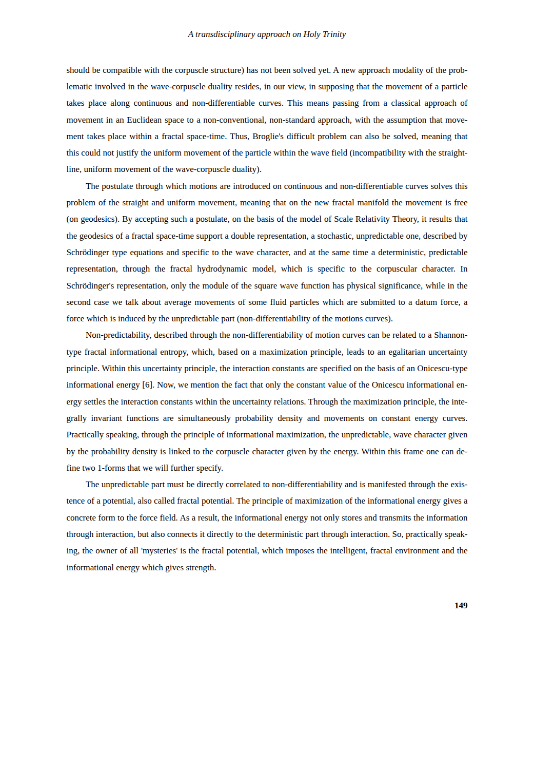A transdisciplinary approach on Holy Trinity
should be compatible with the corpuscle structure) has not been solved yet. A new approach modality of the problematic involved in the wave-corpuscle duality resides, in our view, in supposing that the movement of a particle takes place along continuous and non-differentiable curves. This means passing from a classical approach of movement in an Euclidean space to a non-conventional, non-standard approach, with the assumption that movement takes place within a fractal space-time. Thus, Broglie's difficult problem can also be solved, meaning that this could not justify the uniform movement of the particle within the wave field (incompatibility with the straight-line, uniform movement of the wave-corpuscle duality).
The postulate through which motions are introduced on continuous and non-differentiable curves solves this problem of the straight and uniform movement, meaning that on the new fractal manifold the movement is free (on geodesics). By accepting such a postulate, on the basis of the model of Scale Relativity Theory, it results that the geodesics of a fractal space-time support a double representation, a stochastic, unpredictable one, described by Schrödinger type equations and specific to the wave character, and at the same time a deterministic, predictable representation, through the fractal hydrodynamic model, which is specific to the corpuscular character. In Schrödinger's representation, only the module of the square wave function has physical significance, while in the second case we talk about average movements of some fluid particles which are submitted to a datum force, a force which is induced by the unpredictable part (non-differentiability of the motions curves).
Non-predictability, described through the non-differentiability of motion curves can be related to a Shannon-type fractal informational entropy, which, based on a maximization principle, leads to an egalitarian uncertainty principle. Within this uncertainty principle, the interaction constants are specified on the basis of an Onicescu-type informational energy [6]. Now, we mention the fact that only the constant value of the Onicescu informational energy settles the interaction constants within the uncertainty relations. Through the maximization principle, the integrally invariant functions are simultaneously probability density and movements on constant energy curves. Practically speaking, through the principle of informational maximization, the unpredictable, wave character given by the probability density is linked to the corpuscle character given by the energy. Within this frame one can define two 1-forms that we will further specify.
The unpredictable part must be directly correlated to non-differentiability and is manifested through the existence of a potential, also called fractal potential. The principle of maximization of the informational energy gives a concrete form to the force field. As a result, the informational energy not only stores and transmits the information through interaction, but also connects it directly to the deterministic part through interaction. So, practically speaking, the owner of all 'mysteries' is the fractal potential, which imposes the intelligent, fractal environment and the informational energy which gives strength.
149